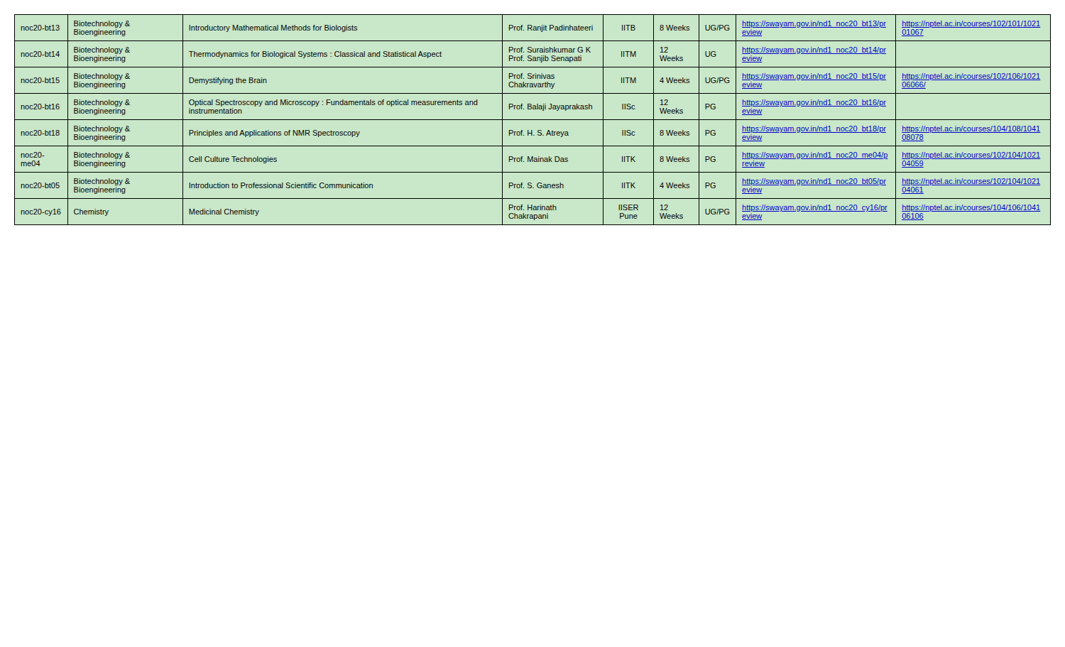| noc20-bt13 | Biotechnology & Bioengineering | Introductory Mathematical Methods for Biologists | Prof. Ranjit Padinhateeri | IITB | 8 Weeks | UG/PG | https://swayam.gov.in/nd1_noc20_bt13/preview | https://nptel.ac.in/courses/102/101/102101067 |
| noc20-bt14 | Biotechnology & Bioengineering | Thermodynamics for Biological Systems : Classical and Statistical Aspect | Prof. Suraishkumar G K Prof. Sanjib Senapati | IITM | 12 Weeks | UG | https://swayam.gov.in/nd1_noc20_bt14/preview | |
| noc20-bt15 | Biotechnology & Bioengineering | Demystifying the Brain | Prof. Srinivas Chakravarthy | IITM | 4 Weeks | UG/PG | https://swayam.gov.in/nd1_noc20_bt15/preview | https://nptel.ac.in/courses/102/106/102106066/ |
| noc20-bt16 | Biotechnology & Bioengineering | Optical Spectroscopy and Microscopy : Fundamentals of optical measurements and instrumentation | Prof. Balaji Jayaprakash | IISc | 12 Weeks | PG | https://swayam.gov.in/nd1_noc20_bt16/preview | |
| noc20-bt18 | Biotechnology & Bioengineering | Principles and Applications of NMR Spectroscopy | Prof. H. S. Atreya | IISc | 8 Weeks | PG | https://swayam.gov.in/nd1_noc20_bt18/preview | https://nptel.ac.in/courses/104/108/104108078 |
| noc20-me04 | Biotechnology & Bioengineering | Cell Culture Technologies | Prof. Mainak Das | IITK | 8 Weeks | PG | https://swayam.gov.in/nd1_noc20_me04/preview | https://nptel.ac.in/courses/102/104/102104059 |
| noc20-bt05 | Biotechnology & Bioengineering | Introduction to Professional Scientific Communication | Prof. S. Ganesh | IITK | 4 Weeks | PG | https://swayam.gov.in/nd1_noc20_bt05/preview | https://nptel.ac.in/courses/102/104/102104061 |
| noc20-cy16 | Chemistry | Medicinal Chemistry | Prof. Harinath Chakrapani | IISER Pune | 12 Weeks | UG/PG | https://swayam.gov.in/nd1_noc20_cy16/preview | https://nptel.ac.in/courses/104/106/104106106 |